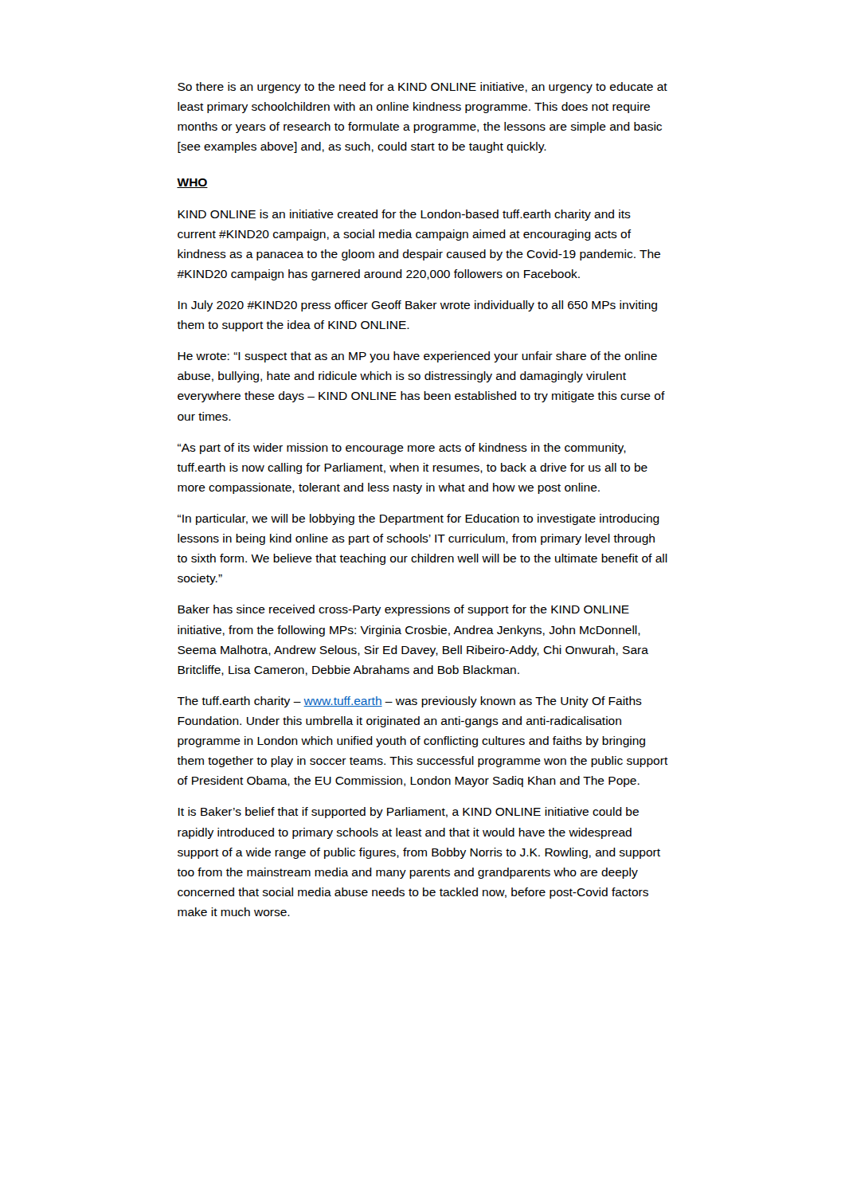So there is an urgency to the need for a KIND ONLINE initiative, an urgency to educate at least primary schoolchildren with an online kindness programme. This does not require months or years of research to formulate a programme, the lessons are simple and basic [see examples above] and, as such, could start to be taught quickly.
WHO
KIND ONLINE is an initiative created for the London-based tuff.earth charity and its current #KIND20 campaign, a social media campaign aimed at encouraging acts of kindness as a panacea to the gloom and despair caused by the Covid-19 pandemic. The #KIND20 campaign has garnered around 220,000 followers on Facebook.
In July 2020 #KIND20 press officer Geoff Baker wrote individually to all 650 MPs inviting them to support the idea of KIND ONLINE.
He wrote: “I suspect that as an MP you have experienced your unfair share of the online abuse, bullying, hate and ridicule which is so distressingly and damagingly virulent everywhere these days – KIND ONLINE has been established to try mitigate this curse of our times.
“As part of its wider mission to encourage more acts of kindness in the community, tuff.earth is now calling for Parliament, when it resumes, to back a drive for us all to be more compassionate, tolerant and less nasty in what and how we post online.
“In particular, we will be lobbying the Department for Education to investigate introducing lessons in being kind online as part of schools’ IT curriculum, from primary level through to sixth form. We believe that teaching our children well will be to the ultimate benefit of all society.”
Baker has since received cross-Party expressions of support for the KIND ONLINE initiative, from the following MPs: Virginia Crosbie, Andrea Jenkyns, John McDonnell, Seema Malhotra, Andrew Selous, Sir Ed Davey, Bell Ribeiro-Addy, Chi Onwurah, Sara Britcliffe, Lisa Cameron, Debbie Abrahams and Bob Blackman.
The tuff.earth charity – www.tuff.earth – was previously known as The Unity Of Faiths Foundation. Under this umbrella it originated an anti-gangs and anti-radicalisation programme in London which unified youth of conflicting cultures and faiths by bringing them together to play in soccer teams. This successful programme won the public support of President Obama, the EU Commission, London Mayor Sadiq Khan and The Pope.
It is Baker’s belief that if supported by Parliament, a KIND ONLINE initiative could be rapidly introduced to primary schools at least and that it would have the widespread support of a wide range of public figures, from Bobby Norris to J.K. Rowling, and support too from the mainstream media and many parents and grandparents who are deeply concerned that social media abuse needs to be tackled now, before post-Covid factors make it much worse.